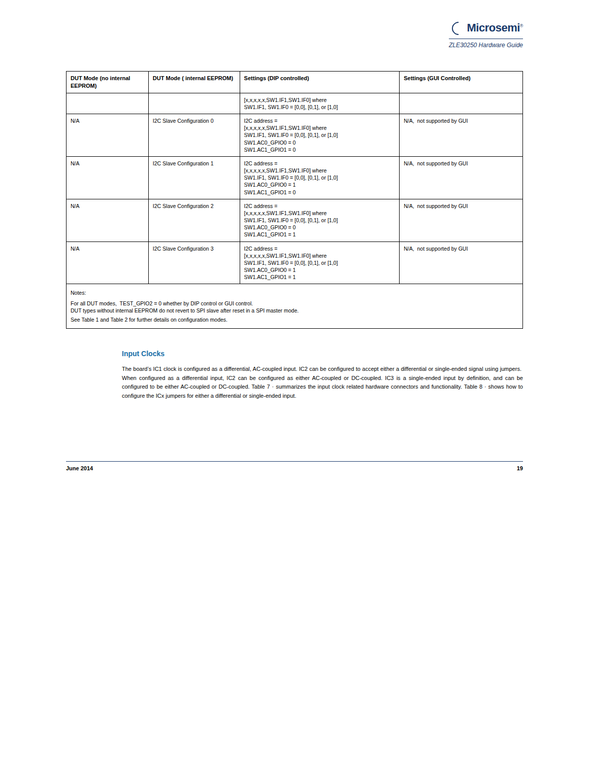Microsemi®
ZLE30250 Hardware Guide
| DUT Mode (no internal EEPROM) | DUT Mode ( internal EEPROM) | Settings (DIP controlled) | Settings (GUI Controlled) |
| --- | --- | --- | --- |
| | | [x,x,x,x,x,SW1.IF1,SW1.IF0] where SW1.IF1, SW1.IF0 = [0,0], [0,1], or [1,0] | |
| N/A | I2C Slave Configuration 0 | I2C address = [x,x,x,x,x,SW1.IF1,SW1.IF0] where SW1.IF1, SW1.IF0 = [0,0], [0,1], or [1,0] SW1.AC0_GPIO0 = 0 SW1.AC1_GPIO1 = 0 | N/A, not supported by GUI |
| N/A | I2C Slave Configuration 1 | I2C address = [x,x,x,x,x,SW1.IF1,SW1.IF0] where SW1.IF1, SW1.IF0 = [0,0], [0,1], or [1,0] SW1.AC0_GPIO0 = 1 SW1.AC1_GPIO1 = 0 | N/A, not supported by GUI |
| N/A | I2C Slave Configuration 2 | I2C address = [x,x,x,x,x,SW1.IF1,SW1.IF0] where SW1.IF1, SW1.IF0 = [0,0], [0,1], or [1,0] SW1.AC0_GPIO0 = 0 SW1.AC1_GPIO1 = 1 | N/A, not supported by GUI |
| N/A | I2C Slave Configuration 3 | I2C address = [x,x,x,x,x,SW1.IF1,SW1.IF0] where SW1.IF1, SW1.IF0 = [0,0], [0,1], or [1,0] SW1.AC0_GPIO0 = 1 SW1.AC1_GPIO1 = 1 | N/A, not supported by GUI |
| Notes: For all DUT modes, TEST_GPIO2 = 0 whether by DIP control or GUI control. DUT types without internal EEPROM do not revert to SPI slave after reset in a SPI master mode. See Table 1 and Table 2 for further details on configuration modes. |
Input Clocks
The board’s IC1 clock is configured as a differential, AC-coupled input. IC2 can be configured to accept either a differential or single-ended signal using jumpers. When configured as a differential input, IC2 can be configured as either AC-coupled or DC-coupled. IC3 is a single-ended input by definition, and can be configured to be either AC-coupled or DC-coupled. Table 7 · summarizes the input clock related hardware connectors and functionality. Table 8 · shows how to configure the ICx jumpers for either a differential or single-ended input.
June 2014 19